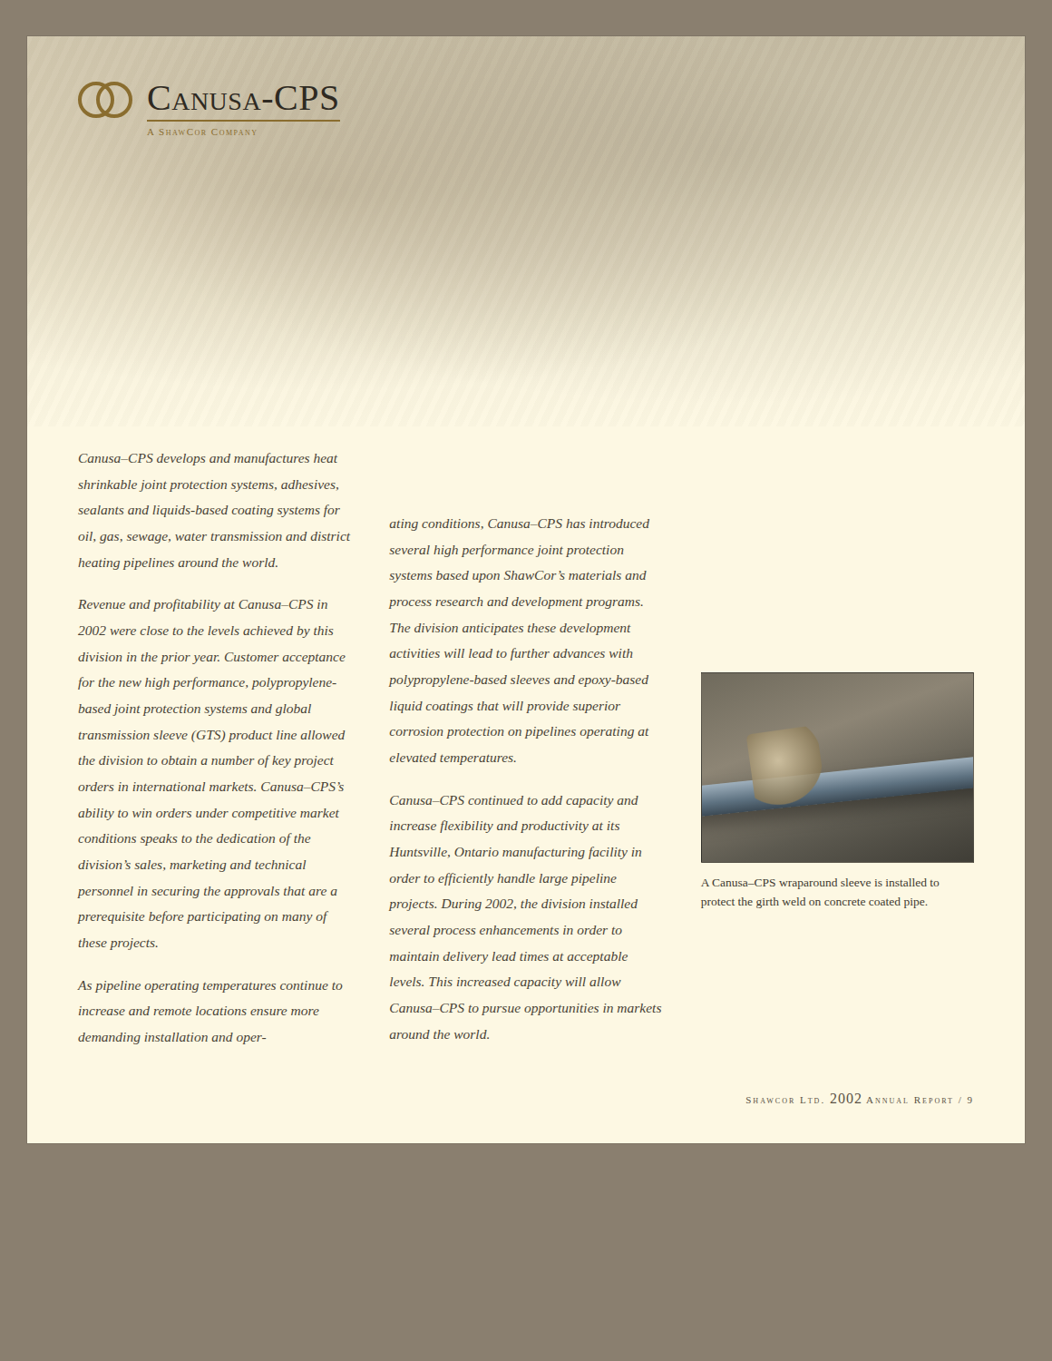Canusa-CPS A ShawCor Company
Canusa–CPS develops and manufactures heat shrinkable joint protection systems, adhesives, sealants and liquids-based coating systems for oil, gas, sewage, water transmission and district heating pipelines around the world.
Revenue and profitability at Canusa–CPS in 2002 were close to the levels achieved by this division in the prior year. Customer acceptance for the new high performance, polypropylene-based joint protection systems and global transmission sleeve (GTS) product line allowed the division to obtain a number of key project orders in international markets. Canusa–CPS’s ability to win orders under competitive market conditions speaks to the dedication of the division’s sales, marketing and technical personnel in securing the approvals that are a prerequisite before participating on many of these projects.
As pipeline operating temperatures continue to increase and remote locations ensure more demanding installation and oper-
ating conditions, Canusa–CPS has introduced several high performance joint protection systems based upon ShawCor’s materials and process research and development programs. The division anticipates these development activities will lead to further advances with polypropylene-based sleeves and epoxy-based liquid coatings that will provide superior corrosion protection on pipelines operating at elevated temperatures.
Canusa–CPS continued to add capacity and increase flexibility and productivity at its Huntsville, Ontario manufacturing facility in order to efficiently handle large pipeline projects. During 2002, the division installed several process enhancements in order to maintain delivery lead times at acceptable levels. This increased capacity will allow Canusa–CPS to pursue opportunities in markets around the world.
A Canusa–CPS wraparound sleeve is installed to protect the girth weld on concrete coated pipe.
Shawcor Ltd. 2002 Annual Report / 9